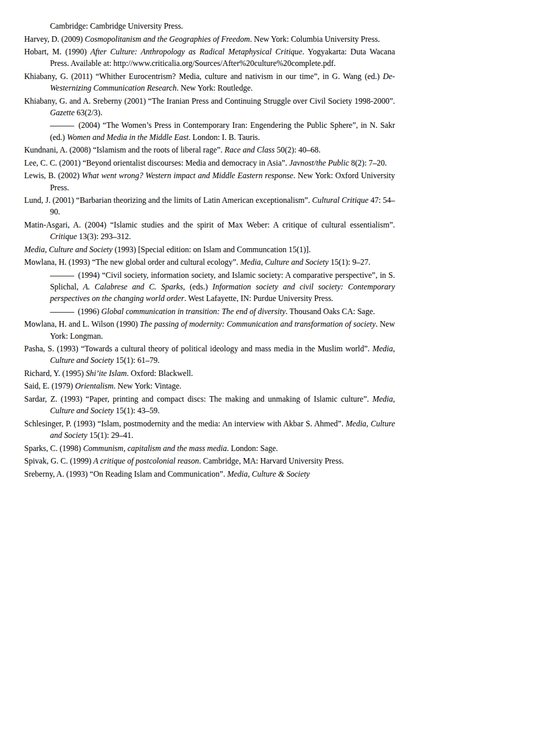Cambridge: Cambridge University Press.
Harvey, D. (2009) Cosmopolitanism and the Geographies of Freedom. New York: Columbia University Press.
Hobart, M. (1990) After Culture: Anthropology as Radical Metaphysical Critique. Yogyakarta: Duta Wacana Press. Available at: http://www.criticalia.org/Sources/After%20culture%20complete.pdf.
Khiabany, G. (2011) “Whither Eurocentrism? Media, culture and nativism in our time”, in G. Wang (ed.) De-Westernizing Communication Research. New York: Routledge.
Khiabany, G. and A. Sreberny (2001) “The Iranian Press and Continuing Struggle over Civil Society 1998-2000”. Gazette 63(2/3).
——— (2004) “The Women’s Press in Contemporary Iran: Engendering the Public Sphere”, in N. Sakr (ed.) Women and Media in the Middle East. London: I. B. Tauris.
Kundnani, A. (2008) “Islamism and the roots of liberal rage”. Race and Class 50(2): 40–68.
Lee, C. C. (2001) “Beyond orientalist discourses: Media and democracy in Asia”. Javnost/the Public 8(2): 7–20.
Lewis, B. (2002) What went wrong? Western impact and Middle Eastern response. New York: Oxford University Press.
Lund, J. (2001) “Barbarian theorizing and the limits of Latin American exceptionalism”. Cultural Critique 47: 54–90.
Matin-Asgari, A. (2004) “Islamic studies and the spirit of Max Weber: A critique of cultural essentialism”. Critique 13(3): 293–312.
Media, Culture and Society (1993) [Special edition: on Islam and Communcation 15(1)].
Mowlana, H. (1993) “The new global order and cultural ecology”. Media, Culture and Society 15(1): 9–27.
——— (1994) “Civil society, information society, and Islamic society: A comparative perspective”, in S. Splichal, A. Calabrese and C. Sparks, (eds.) Information society and civil society: Contemporary perspectives on the changing world order. West Lafayette, IN: Purdue University Press.
——— (1996) Global communication in transition: The end of diversity. Thousand Oaks CA: Sage.
Mowlana, H. and L. Wilson (1990) The passing of modernity: Communication and transformation of society. New York: Longman.
Pasha, S. (1993) “Towards a cultural theory of political ideology and mass media in the Muslim world”. Media, Culture and Society 15(1): 61–79.
Richard, Y. (1995) Shi’ite Islam. Oxford: Blackwell.
Said, E. (1979) Orientalism. New York: Vintage.
Sardar, Z. (1993) “Paper, printing and compact discs: The making and unmaking of Islamic culture”. Media, Culture and Society 15(1): 43–59.
Schlesinger, P. (1993) “Islam, postmodernity and the media: An interview with Akbar S. Ahmed”. Media, Culture and Society 15(1): 29–41.
Sparks, C. (1998) Communism, capitalism and the mass media. London: Sage.
Spivak, G. C. (1999) A critique of postcolonial reason. Cambridge, MA: Harvard University Press.
Sreberny, A. (1993) “On Reading Islam and Communication”. Media, Culture & Society